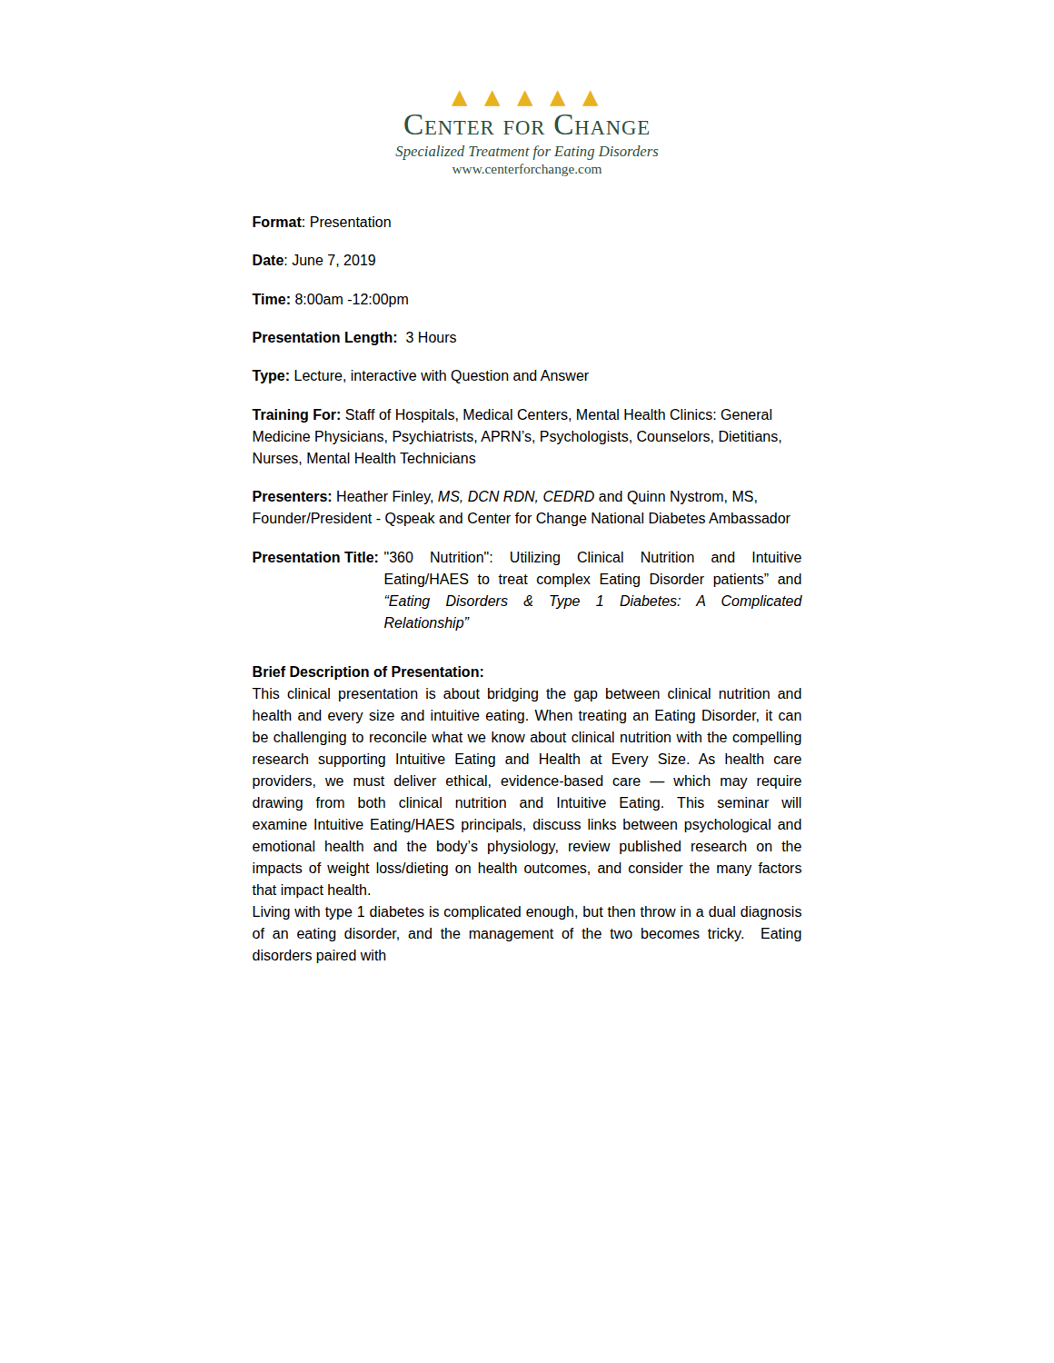▴ ▴ ▴ ▴ ▴
CENTER FOR CHANGE
Specialized Treatment for Eating Disorders
www.centerforchange.com
Format: Presentation
Date: June 7, 2019
Time: 8:00am -12:00pm
Presentation Length: 3 Hours
Type: Lecture, interactive with Question and Answer
Training For: Staff of Hospitals, Medical Centers, Mental Health Clinics: General Medicine Physicians, Psychiatrists, APRN’s, Psychologists, Counselors, Dietitians, Nurses, Mental Health Technicians
Presenters: Heather Finley, MS, DCN RDN, CEDRD and Quinn Nystrom, MS, Founder/President - Qspeak and Center for Change National Diabetes Ambassador
Presentation Title:
"360 Nutrition": Utilizing Clinical Nutrition and Intuitive Eating/HAES to treat complex Eating Disorder patients” and “Eating Disorders & Type 1 Diabetes: A Complicated Relationship”
Brief Description of Presentation:
This clinical presentation is about bridging the gap between clinical nutrition and health and every size and intuitive eating. When treating an Eating Disorder, it can be challenging to reconcile what we know about clinical nutrition with the compelling research supporting Intuitive Eating and Health at Every Size. As health care providers, we must deliver ethical, evidence-based care — which may require drawing from both clinical nutrition and Intuitive Eating. This seminar will examine Intuitive Eating/HAES principals, discuss links between psychological and emotional health and the body’s physiology, review published research on the impacts of weight loss/dieting on health outcomes, and consider the many factors that impact health.
Living with type 1 diabetes is complicated enough, but then throw in a dual diagnosis of an eating disorder, and the management of the two becomes tricky. Eating disorders paired with